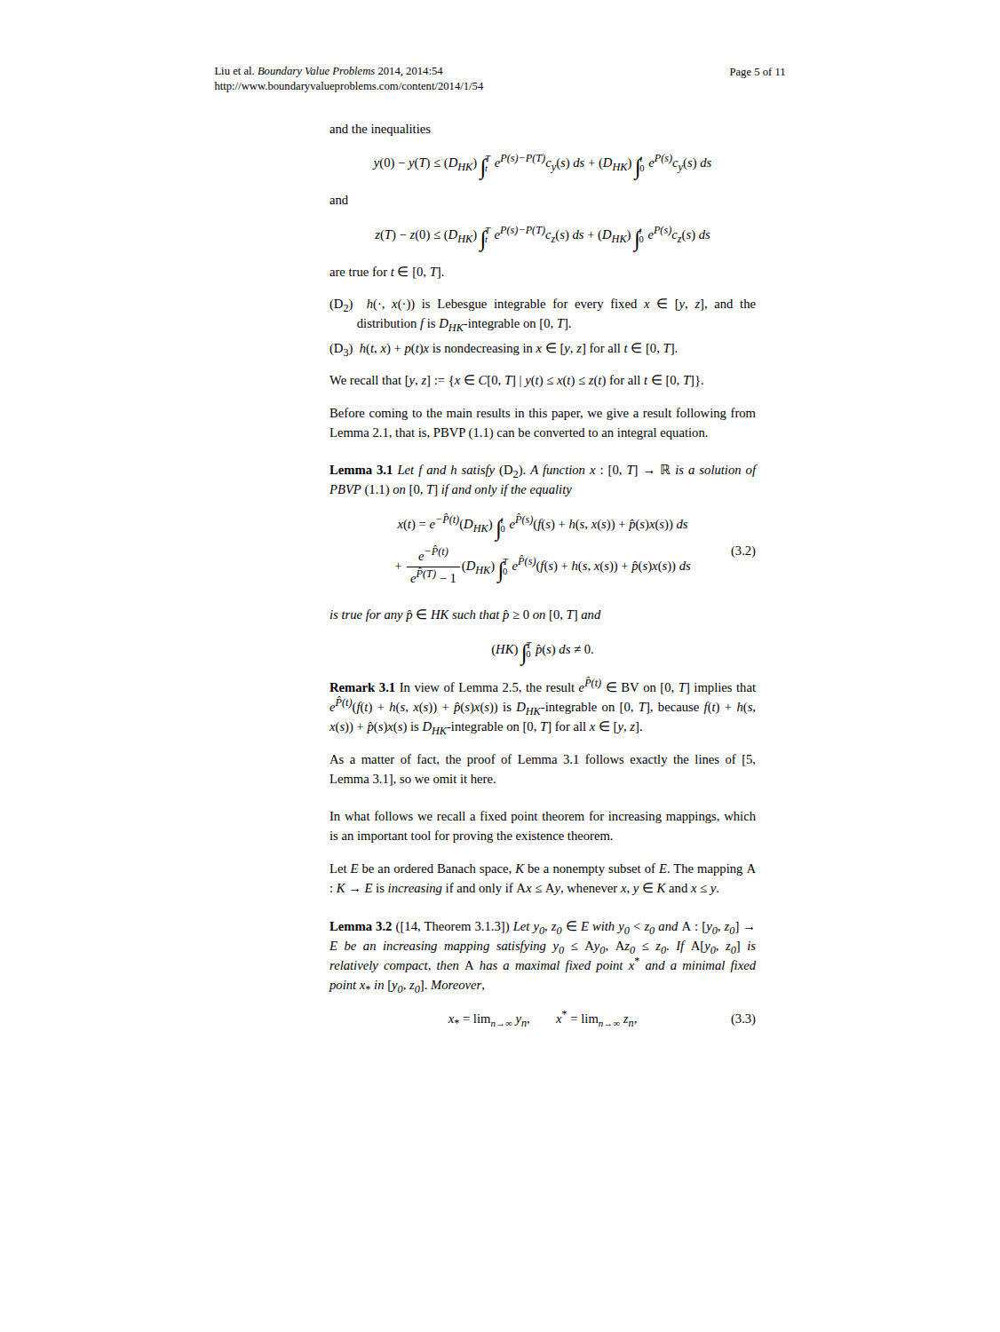Liu et al. Boundary Value Problems 2014, 2014:54
http://www.boundaryvalueproblems.com/content/2014/1/54
Page 5 of 11
and the inequalities
y(0) − y(T) ≤ (DHK) ∫Tt eP(s)−P(T)cy(s) ds + (DHK) ∫t 0 eP(s)cy(s) ds
and
z(T) − z(0) ≤ (DHK) ∫Tt eP(s)−P(T)cz(s) ds + (DHK) ∫t 0 eP(s)cz(s) ds
are true for t ∈ [0, T].
(D2) h(·, x(·)) is Lebesgue integrable for every fixed x ∈ [y, z], and the distribution f is DHK-integrable on [0, T].
(D3) h(t, x) + p(t)x is nondecreasing in x ∈ [y, z] for all t ∈ [0, T].
We recall that [y, z] := {x ∈ C[0, T] | y(t) ≤ x(t) ≤ z(t) for all t ∈ [0, T]}.
Before coming to the main results in this paper, we give a result following from Lemma 2.1, that is, PBVP (1.1) can be converted to an integral equation.
Lemma 3.1 Let f and h satisfy (D2). A function x : [0, T] → ℝ is a solution of PBVP (1.1) on [0, T] if and only if the equality
x(t) = e−P̂(t)(DHK) ∫t 0 eP̂(s)(f(s) + h(s, x(s)) + p̂(s)x(s)) ds
+ e−P̂(t) eP̂(T) − 1(DHK) ∫T 0 eP̂(s)(f(s) + h(s, x(s)) + p̂(s)x(s)) ds (3.2)
is true for any p̂ ∈ HK such that p̂ ≥ 0 on [0, T] and
(HK) ∫T 0 p̂(s) ds ≠ 0.
Remark 3.1 In view of Lemma 2.5, the result eP̂(t) ∈ BV on [0, T] implies that eP̂(t)(f(t) + h(s, x(s)) + p̂(s)x(s)) is DHK-integrable on [0, T], because f(t) + h(s, x(s)) + p̂(s)x(s) is DHK-integrable on [0, T] for all x ∈ [y, z].
As a matter of fact, the proof of Lemma 3.1 follows exactly the lines of [5, Lemma 3.1], so we omit it here.
In what follows we recall a fixed point theorem for increasing mappings, which is an important tool for proving the existence theorem.
Let E be an ordered Banach space, K be a nonempty subset of E. The mapping A : K → E is increasing if and only if Ax ≤ Ay, whenever x, y ∈ K and x ≤ y.
Lemma 3.2 ([14, Theorem 3.1.3]) Let y0, z0 ∈ E with y0 < z0 and A : [y0, z0] → E be an increasing mapping satisfying y0 ≤ Ay0, Az0 ≤ z0. If A[y0, z0] is relatively compact, then A has a maximal fixed point x* and a minimal fixed point x* in [y0, z0]. Moreover,
x* = limn→∞ yn, x* = limn→∞ zn, (3.3)